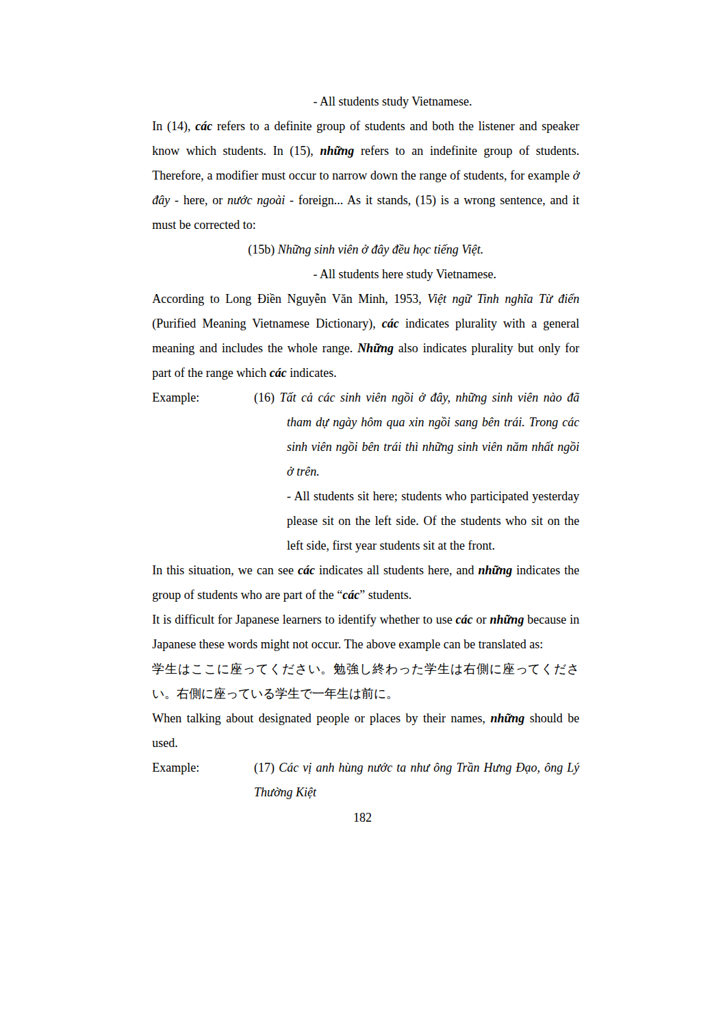- All students study Vietnamese.
In (14), các refers to a definite group of students and both the listener and speaker know which students. In (15), những refers to an indefinite group of students. Therefore, a modifier must occur to narrow down the range of students, for example ở đây - here, or nước ngoài - foreign... As it stands, (15) is a wrong sentence, and it must be corrected to:
(15b) Những sinh viên ở đây đều học tiếng Việt.
- All students here study Vietnamese.
According to Long Điền Nguyễn Văn Minh, 1953, Việt ngữ Tinh nghĩa Từ điển (Purified Meaning Vietnamese Dictionary), các indicates plurality with a general meaning and includes the whole range. Những also indicates plurality but only for part of the range which các indicates.
Example:
(16) Tất cả các sinh viên ngồi ở đây, những sinh viên nào đã tham dự ngày hôm qua xin ngồi sang bên trái. Trong các sinh viên ngồi bên trái thì những sinh viên năm nhất ngồi ở trên.
- All students sit here; students who participated yesterday please sit on the left side. Of the students who sit on the left side, first year students sit at the front.
In this situation, we can see các indicates all students here, and những indicates the group of students who are part of the “các” students.
It is difficult for Japanese learners to identify whether to use các or những because in Japanese these words might not occur. The above example can be translated as:
学生はここに座ってください。勉強し終わった学生は右側に座ってください。右側に座っている学生で一年生は前に。
When talking about designated people or places by their names, những should be used.
Example:
(17) Các vị anh hùng nước ta như ông Trần Hưng Đạo, ông Lý Thường Kiệt
182